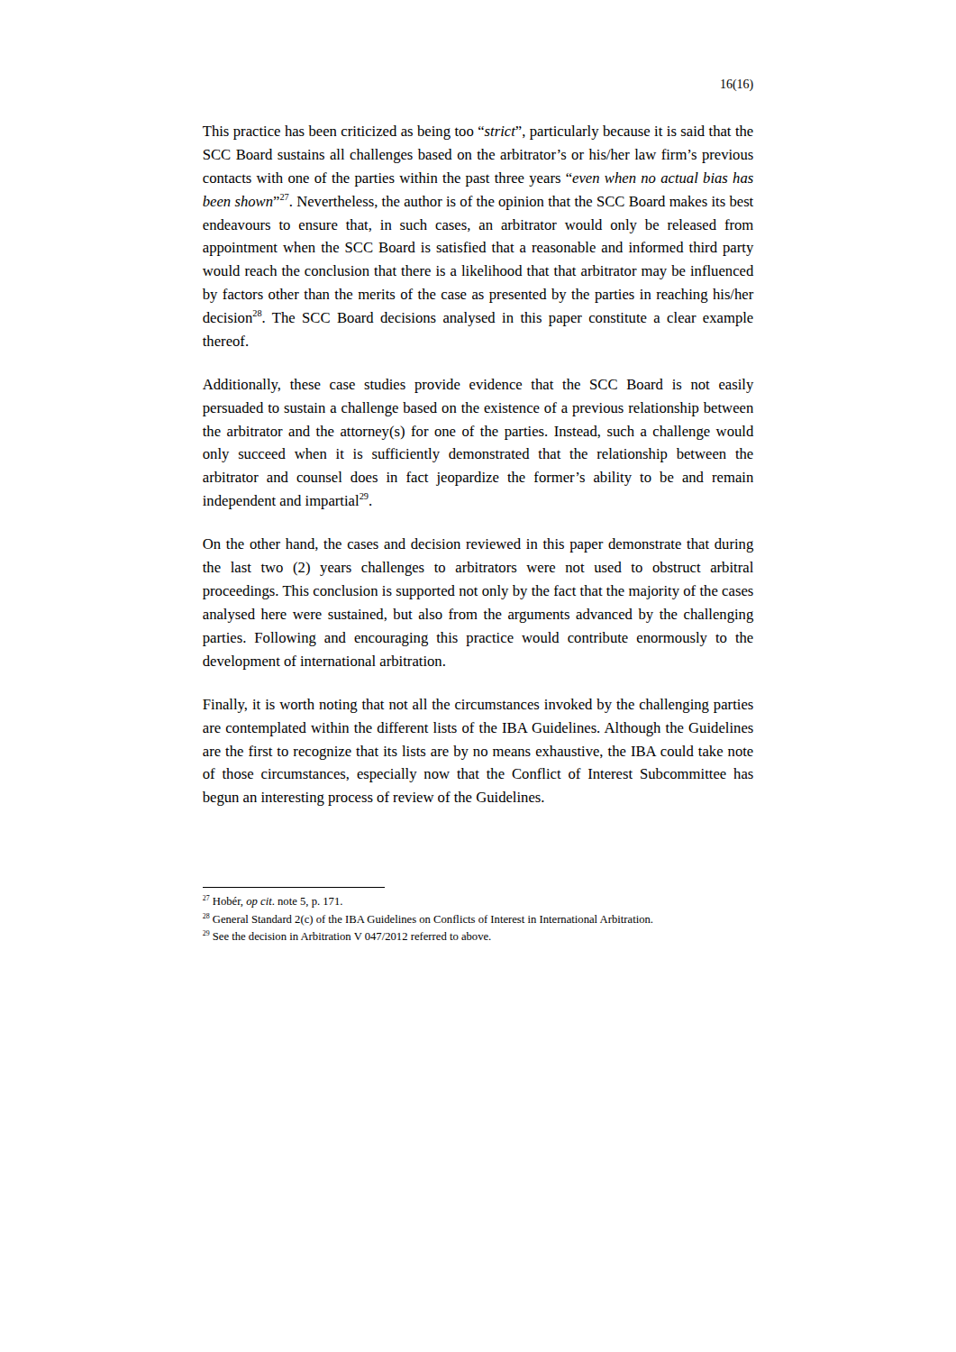16(16)
This practice has been criticized as being too “strict”, particularly because it is said that the SCC Board sustains all challenges based on the arbitrator’s or his/her law firm’s previous contacts with one of the parties within the past three years “even when no actual bias has been shown”27. Nevertheless, the author is of the opinion that the SCC Board makes its best endeavours to ensure that, in such cases, an arbitrator would only be released from appointment when the SCC Board is satisfied that a reasonable and informed third party would reach the conclusion that there is a likelihood that that arbitrator may be influenced by factors other than the merits of the case as presented by the parties in reaching his/her decision28. The SCC Board decisions analysed in this paper constitute a clear example thereof.
Additionally, these case studies provide evidence that the SCC Board is not easily persuaded to sustain a challenge based on the existence of a previous relationship between the arbitrator and the attorney(s) for one of the parties. Instead, such a challenge would only succeed when it is sufficiently demonstrated that the relationship between the arbitrator and counsel does in fact jeopardize the former’s ability to be and remain independent and impartial29.
On the other hand, the cases and decision reviewed in this paper demonstrate that during the last two (2) years challenges to arbitrators were not used to obstruct arbitral proceedings. This conclusion is supported not only by the fact that the majority of the cases analysed here were sustained, but also from the arguments advanced by the challenging parties. Following and encouraging this practice would contribute enormously to the development of international arbitration.
Finally, it is worth noting that not all the circumstances invoked by the challenging parties are contemplated within the different lists of the IBA Guidelines. Although the Guidelines are the first to recognize that its lists are by no means exhaustive, the IBA could take note of those circumstances, especially now that the Conflict of Interest Subcommittee has begun an interesting process of review of the Guidelines.
27 Hobér, op cit. note 5, p. 171.
28 General Standard 2(c) of the IBA Guidelines on Conflicts of Interest in International Arbitration.
29 See the decision in Arbitration V 047/2012 referred to above.